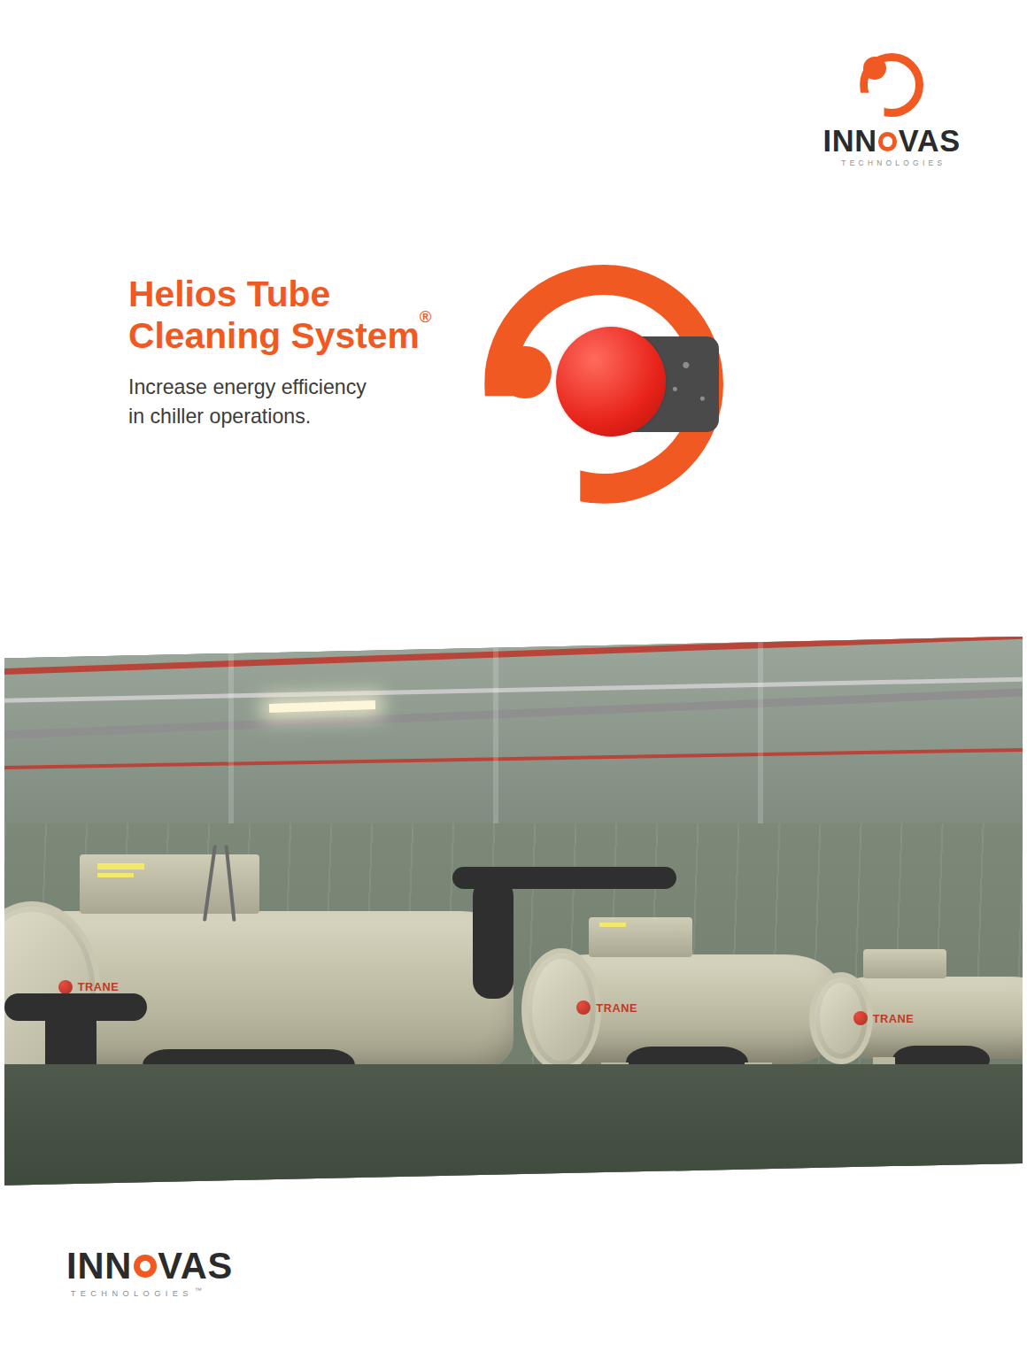INN VAS
TECHNOLOGIES
Helios Tube
Cleaning System®
Increase energy efficiency
in chiller operations.
TRANE
TRANE
TRANE
INN VAS
TECHNOLOGIES™